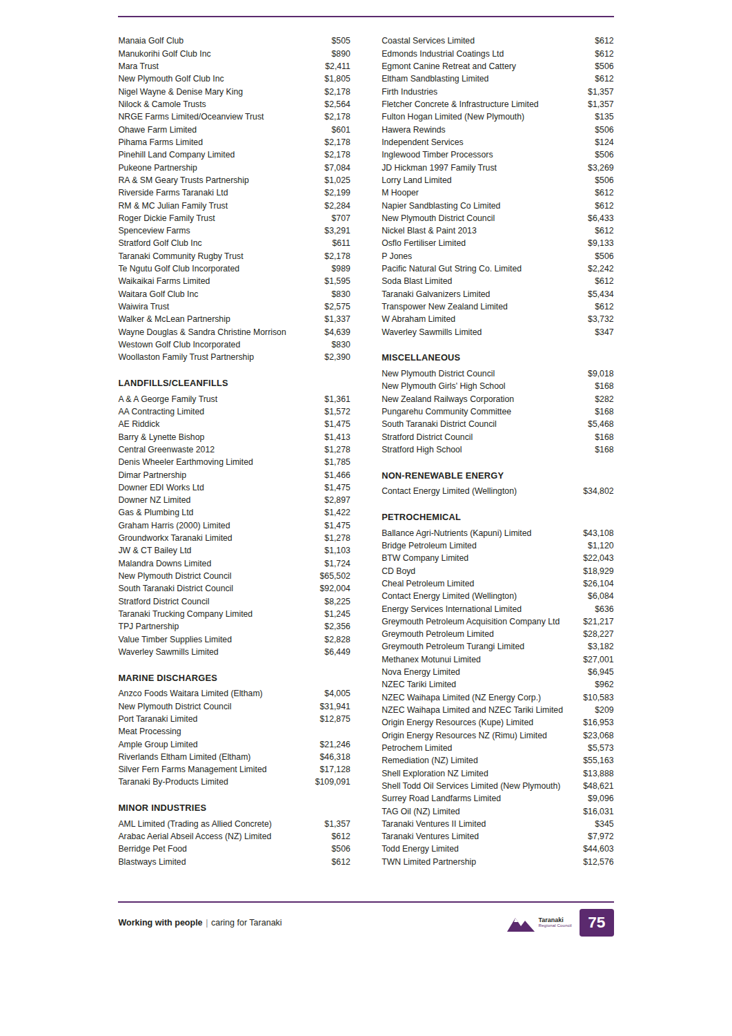| Manaia Golf Club | $505 |
| Manukorihi Golf Club Inc | $890 |
| Mara Trust | $2,411 |
| New Plymouth Golf Club Inc | $1,805 |
| Nigel Wayne & Denise Mary King | $2,178 |
| Nilock & Camole Trusts | $2,564 |
| NRGE Farms Limited/Oceanview Trust | $2,178 |
| Ohawe Farm Limited | $601 |
| Pihama Farms Limited | $2,178 |
| Pinehill Land Company Limited | $2,178 |
| Pukeone Partnership | $7,084 |
| RA & SM Geary Trusts Partnership | $1,025 |
| Riverside Farms Taranaki Ltd | $2,199 |
| RM & MC Julian Family Trust | $2,284 |
| Roger Dickie Family Trust | $707 |
| Spenceview Farms | $3,291 |
| Stratford Golf Club Inc | $611 |
| Taranaki Community Rugby Trust | $2,178 |
| Te Ngutu Golf Club Incorporated | $989 |
| Waikaikai Farms Limited | $1,595 |
| Waitara Golf Club Inc | $830 |
| Waiwira Trust | $2,575 |
| Walker & McLean Partnership | $1,337 |
| Wayne Douglas & Sandra Christine Morrison | $4,639 |
| Westown Golf Club Incorporated | $830 |
| Woollaston Family Trust Partnership | $2,390 |
Landfills/Cleanfills
| A & A George Family Trust | $1,361 |
| AA Contracting Limited | $1,572 |
| AE Riddick | $1,475 |
| Barry & Lynette Bishop | $1,413 |
| Central Greenwaste 2012 | $1,278 |
| Denis Wheeler Earthmoving Limited | $1,785 |
| Dimar Partnership | $1,466 |
| Downer EDI Works Ltd | $1,475 |
| Downer NZ Limited | $2,897 |
| Gas & Plumbing Ltd | $1,422 |
| Graham Harris (2000) Limited | $1,475 |
| Groundworkx Taranaki Limited | $1,278 |
| JW & CT Bailey Ltd | $1,103 |
| Malandra Downs Limited | $1,724 |
| New Plymouth District Council | $65,502 |
| South Taranaki District Council | $92,004 |
| Stratford District Council | $8,225 |
| Taranaki Trucking Company Limited | $1,245 |
| TPJ Partnership | $2,356 |
| Value Timber Supplies Limited | $2,828 |
| Waverley Sawmills Limited | $6,449 |
Marine Discharges
| Anzco Foods Waitara Limited (Eltham) | $4,005 |
| New Plymouth District Council | $31,941 |
| Port Taranaki Limited | $12,875 |
| Meat Processing | |
| Ample Group Limited | $21,246 |
| Riverlands Eltham Limited (Eltham) | $46,318 |
| Silver Fern Farms Management Limited | $17,128 |
| Taranaki By-Products Limited | $109,091 |
Minor Industries
| AML Limited (Trading as Allied Concrete) | $1,357 |
| Arabac Aerial Abseil Access (NZ) Limited | $612 |
| Berridge Pet Food | $506 |
| Blastways Limited | $612 |
| Coastal Services Limited | $612 |
| Edmonds Industrial Coatings Ltd | $612 |
| Egmont Canine Retreat and Cattery | $506 |
| Eltham Sandblasting Limited | $612 |
| Firth Industries | $1,357 |
| Fletcher Concrete & Infrastructure Limited | $1,357 |
| Fulton Hogan Limited (New Plymouth) | $135 |
| Hawera Rewinds | $506 |
| Independent Services | $124 |
| Inglewood Timber Processors | $506 |
| JD Hickman 1997 Family Trust | $3,269 |
| Lorry Land Limited | $506 |
| M Hooper | $612 |
| Napier Sandblasting Co Limited | $612 |
| New Plymouth District Council | $6,433 |
| Nickel Blast & Paint 2013 | $612 |
| Osflo Fertiliser Limited | $9,133 |
| P Jones | $506 |
| Pacific Natural Gut String Co. Limited | $2,242 |
| Soda Blast Limited | $612 |
| Taranaki Galvanizers Limited | $5,434 |
| Transpower New Zealand Limited | $612 |
| W Abraham Limited | $3,732 |
| Waverley Sawmills Limited | $347 |
Miscellaneous
| New Plymouth District Council | $9,018 |
| New Plymouth Girls' High School | $168 |
| New Zealand Railways Corporation | $282 |
| Pungarehu Community Committee | $168 |
| South Taranaki District Council | $5,468 |
| Stratford District Council | $168 |
| Stratford High School | $168 |
Non-Renewable Energy
| Contact Energy Limited (Wellington) | $34,802 |
Petrochemical
| Ballance Agri-Nutrients (Kapuni) Limited | $43,108 |
| Bridge Petroleum Limited | $1,120 |
| BTW Company Limited | $22,043 |
| CD Boyd | $18,929 |
| Cheal Petroleum Limited | $26,104 |
| Contact Energy Limited (Wellington) | $6,084 |
| Energy Services International Limited | $636 |
| Greymouth Petroleum Acquisition Company Ltd | $21,217 |
| Greymouth Petroleum Limited | $28,227 |
| Greymouth Petroleum Turangi Limited | $3,182 |
| Methanex Motunui Limited | $27,001 |
| Nova Energy Limited | $6,945 |
| NZEC Tariki Limited | $962 |
| NZEC Waihapa Limited (NZ Energy Corp.) | $10,583 |
| NZEC Waihapa Limited and NZEC Tariki Limited | $209 |
| Origin Energy Resources (Kupe) Limited | $16,953 |
| Origin Energy Resources NZ (Rimu) Limited | $23,068 |
| Petrochem Limited | $5,573 |
| Remediation (NZ) Limited | $55,163 |
| Shell Exploration NZ Limited | $13,888 |
| Shell Todd Oil Services Limited (New Plymouth) | $48,621 |
| Surrey Road Landfarms Limited | $9,096 |
| TAG Oil (NZ) Limited | $16,031 |
| Taranaki Ventures II Limited | $345 |
| Taranaki Ventures Limited | $7,972 |
| Todd Energy Limited | $44,603 |
| TWN Limited Partnership | $12,576 |
Working with people|caring for Taranaki
Taranaki
Regional Council
75